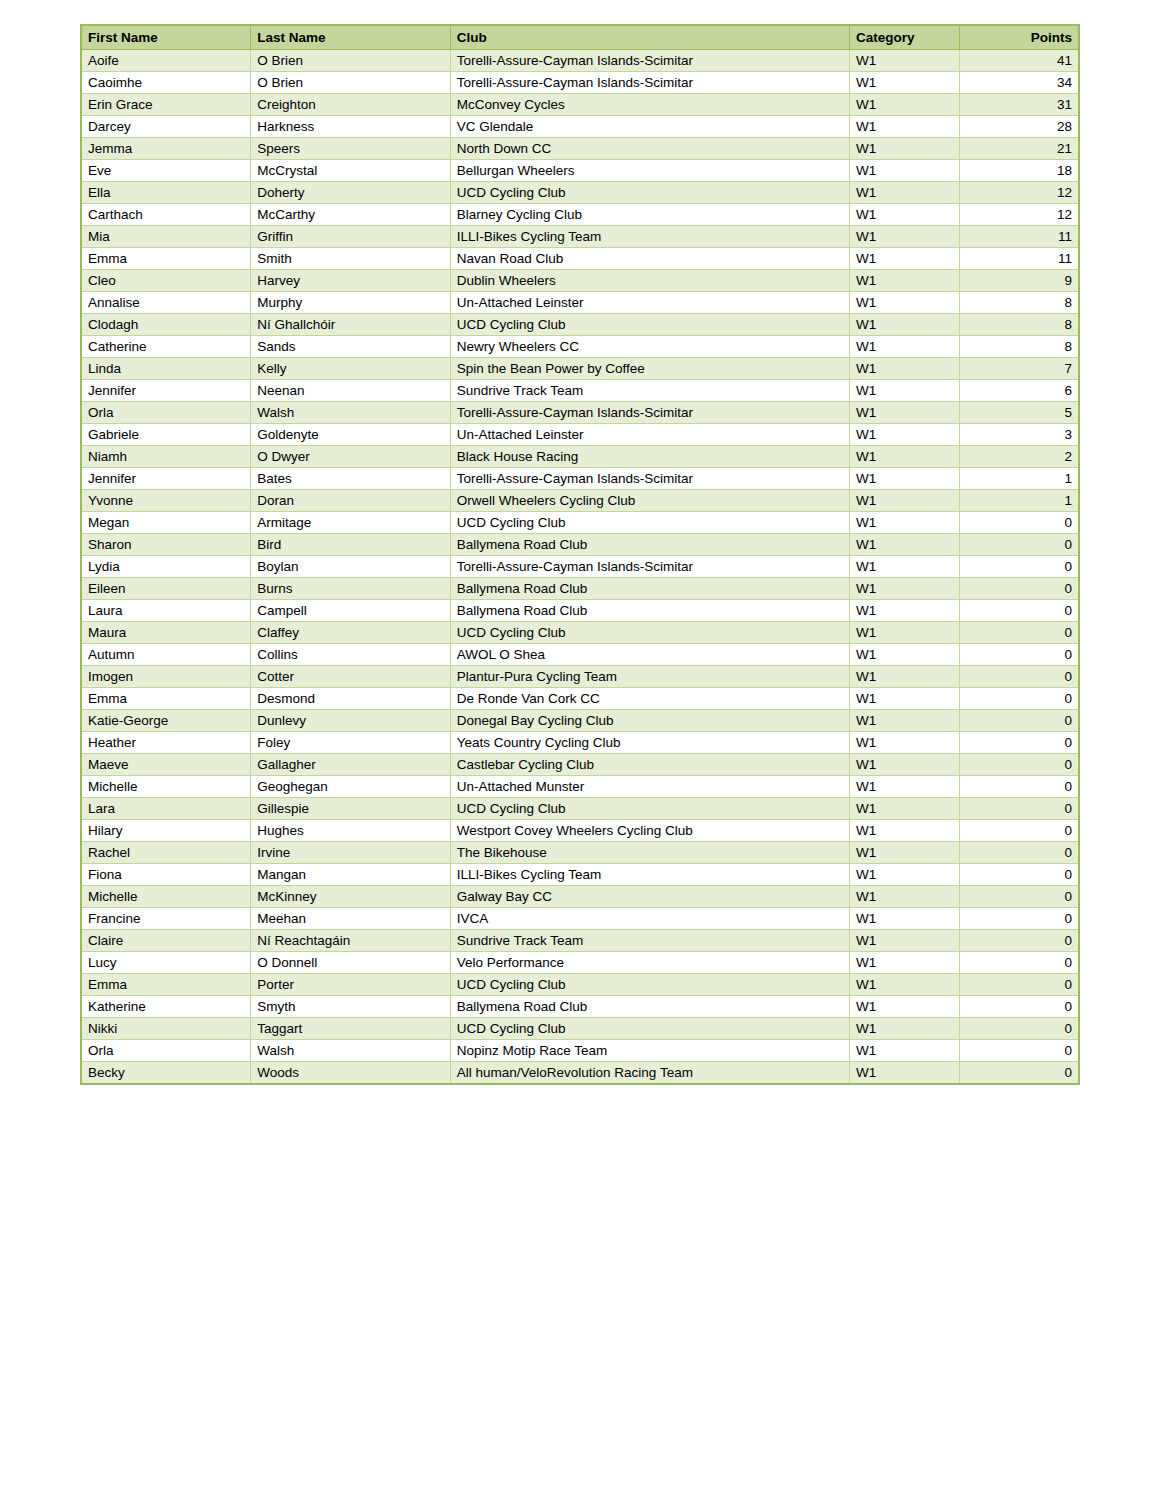| First Name | Last Name | Club | Category | Points |
| --- | --- | --- | --- | --- |
| Aoife | O Brien | Torelli-Assure-Cayman Islands-Scimitar | W1 | 41 |
| Caoimhe | O Brien | Torelli-Assure-Cayman Islands-Scimitar | W1 | 34 |
| Erin Grace | Creighton | McConvey Cycles | W1 | 31 |
| Darcey | Harkness | VC Glendale | W1 | 28 |
| Jemma | Speers | North Down CC | W1 | 21 |
| Eve | McCrystal | Bellurgan Wheelers | W1 | 18 |
| Ella | Doherty | UCD Cycling Club | W1 | 12 |
| Carthach | McCarthy | Blarney Cycling Club | W1 | 12 |
| Mia | Griffin | ILLI-Bikes Cycling Team | W1 | 11 |
| Emma | Smith | Navan Road Club | W1 | 11 |
| Cleo | Harvey | Dublin Wheelers | W1 | 9 |
| Annalise | Murphy | Un-Attached Leinster | W1 | 8 |
| Clodagh | Ní Ghallchóir | UCD Cycling Club | W1 | 8 |
| Catherine | Sands | Newry Wheelers CC | W1 | 8 |
| Linda | Kelly | Spin the Bean Power by Coffee | W1 | 7 |
| Jennifer | Neenan | Sundrive Track Team | W1 | 6 |
| Orla | Walsh | Torelli-Assure-Cayman Islands-Scimitar | W1 | 5 |
| Gabriele | Goldenyte | Un-Attached Leinster | W1 | 3 |
| Niamh | O Dwyer | Black House Racing | W1 | 2 |
| Jennifer | Bates | Torelli-Assure-Cayman Islands-Scimitar | W1 | 1 |
| Yvonne | Doran | Orwell Wheelers Cycling Club | W1 | 1 |
| Megan | Armitage | UCD Cycling Club | W1 | 0 |
| Sharon | Bird | Ballymena Road Club | W1 | 0 |
| Lydia | Boylan | Torelli-Assure-Cayman Islands-Scimitar | W1 | 0 |
| Eileen | Burns | Ballymena Road Club | W1 | 0 |
| Laura | Campell | Ballymena Road Club | W1 | 0 |
| Maura | Claffey | UCD Cycling Club | W1 | 0 |
| Autumn | Collins | AWOL O Shea | W1 | 0 |
| Imogen | Cotter | Plantur-Pura Cycling Team | W1 | 0 |
| Emma | Desmond | De Ronde Van Cork CC | W1 | 0 |
| Katie-George | Dunlevy | Donegal Bay Cycling Club | W1 | 0 |
| Heather | Foley | Yeats Country Cycling Club | W1 | 0 |
| Maeve | Gallagher | Castlebar Cycling Club | W1 | 0 |
| Michelle | Geoghegan | Un-Attached Munster | W1 | 0 |
| Lara | Gillespie | UCD Cycling Club | W1 | 0 |
| Hilary | Hughes | Westport Covey Wheelers Cycling Club | W1 | 0 |
| Rachel | Irvine | The Bikehouse | W1 | 0 |
| Fiona | Mangan | ILLI-Bikes Cycling Team | W1 | 0 |
| Michelle | McKinney | Galway Bay CC | W1 | 0 |
| Francine | Meehan | IVCA | W1 | 0 |
| Claire | Ní Reachtagáin | Sundrive Track Team | W1 | 0 |
| Lucy | O Donnell | Velo Performance | W1 | 0 |
| Emma | Porter | UCD Cycling Club | W1 | 0 |
| Katherine | Smyth | Ballymena Road Club | W1 | 0 |
| Nikki | Taggart | UCD Cycling Club | W1 | 0 |
| Orla | Walsh | Nopinz Motip Race Team | W1 | 0 |
| Becky | Woods | All human/VeloRevolution Racing Team | W1 | 0 |